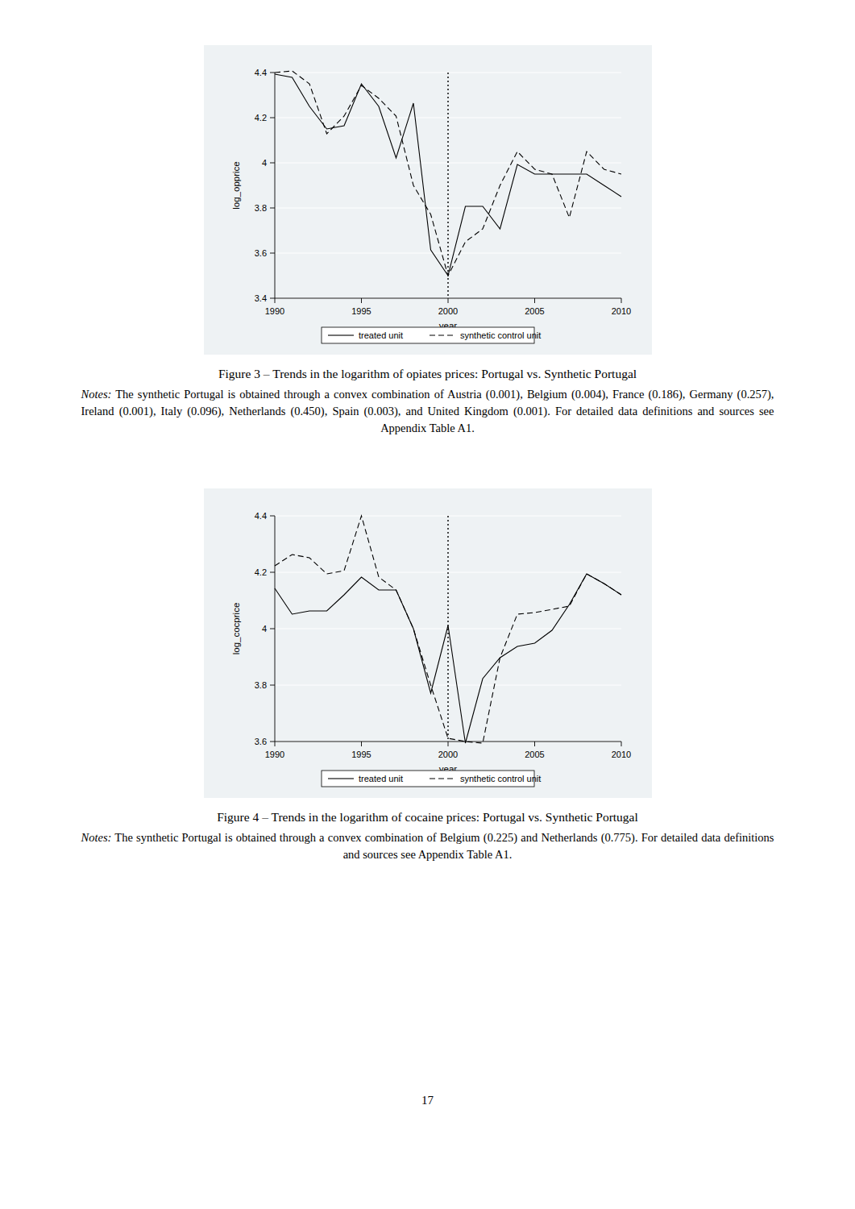3.4 3.6 3.8 4 4.2 4.4 1990 1995 2000 2005 2010 year log_opprice treated unit synthetic control unit
Figure 3 – Trends in the logarithm of opiates prices: Portugal vs. Synthetic Portugal
Notes: The synthetic Portugal is obtained through a convex combination of Austria (0.001), Belgium (0.004), France (0.186), Germany (0.257), Ireland (0.001), Italy (0.096), Netherlands (0.450), Spain (0.003), and United Kingdom (0.001). For detailed data definitions and sources see Appendix Table A1.
3.6 3.8 4 4.2 4.4 1990 1995 2000 2005 2010 year log_cocprice treated unit synthetic control unit
Figure 4 – Trends in the logarithm of cocaine prices: Portugal vs. Synthetic Portugal
Notes: The synthetic Portugal is obtained through a convex combination of Belgium (0.225) and Netherlands (0.775). For detailed data definitions and sources see Appendix Table A1.
17